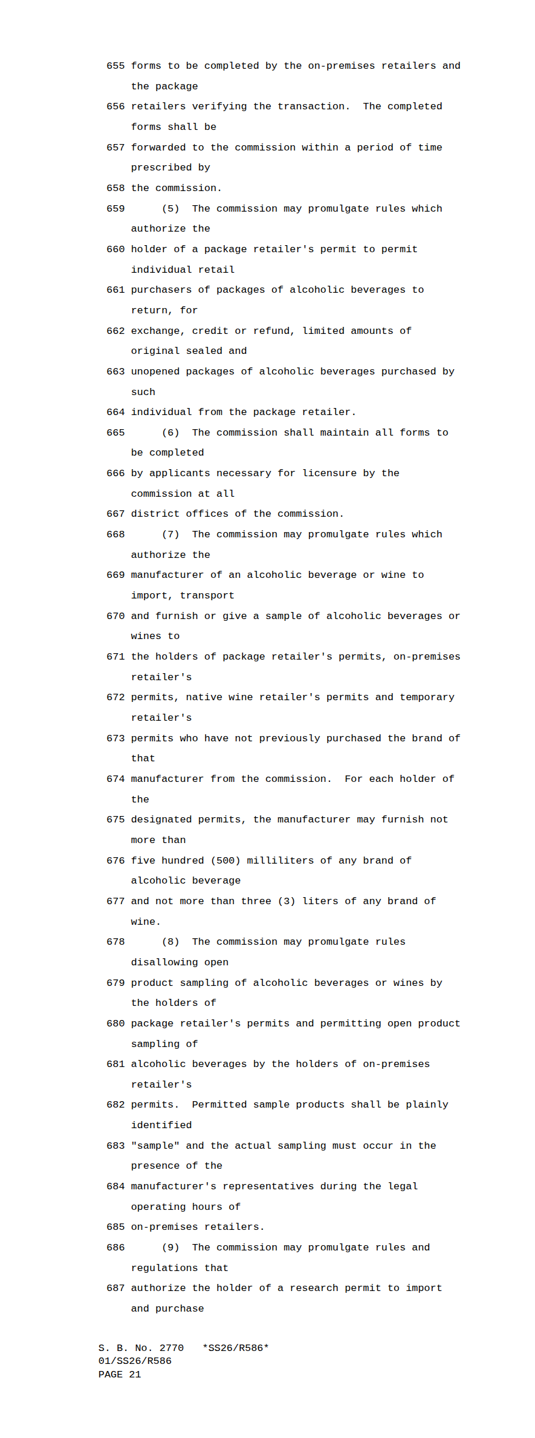forms to be completed by the on-premises retailers and the package
retailers verifying the transaction. The completed forms shall be
forwarded to the commission within a period of time prescribed by
the commission.
(5) The commission may promulgate rules which authorize the
holder of a package retailer's permit to permit individual retail
purchasers of packages of alcoholic beverages to return, for
exchange, credit or refund, limited amounts of original sealed and
unopened packages of alcoholic beverages purchased by such
individual from the package retailer.
(6) The commission shall maintain all forms to be completed
by applicants necessary for licensure by the commission at all
district offices of the commission.
(7) The commission may promulgate rules which authorize the
manufacturer of an alcoholic beverage or wine to import, transport
and furnish or give a sample of alcoholic beverages or wines to
the holders of package retailer's permits, on-premises retailer's
permits, native wine retailer's permits and temporary retailer's
permits who have not previously purchased the brand of that
manufacturer from the commission. For each holder of the
designated permits, the manufacturer may furnish not more than
five hundred (500) milliliters of any brand of alcoholic beverage
and not more than three (3) liters of any brand of wine.
(8) The commission may promulgate rules disallowing open
product sampling of alcoholic beverages or wines by the holders of
package retailer's permits and permitting open product sampling of
alcoholic beverages by the holders of on-premises retailer's
permits. Permitted sample products shall be plainly identified
"sample" and the actual sampling must occur in the presence of the
manufacturer's representatives during the legal operating hours of
on-premises retailers.
(9) The commission may promulgate rules and regulations that
authorize the holder of a research permit to import and purchase
S. B. No. 2770 *SS26/R586* 01/SS26/R586 PAGE 21